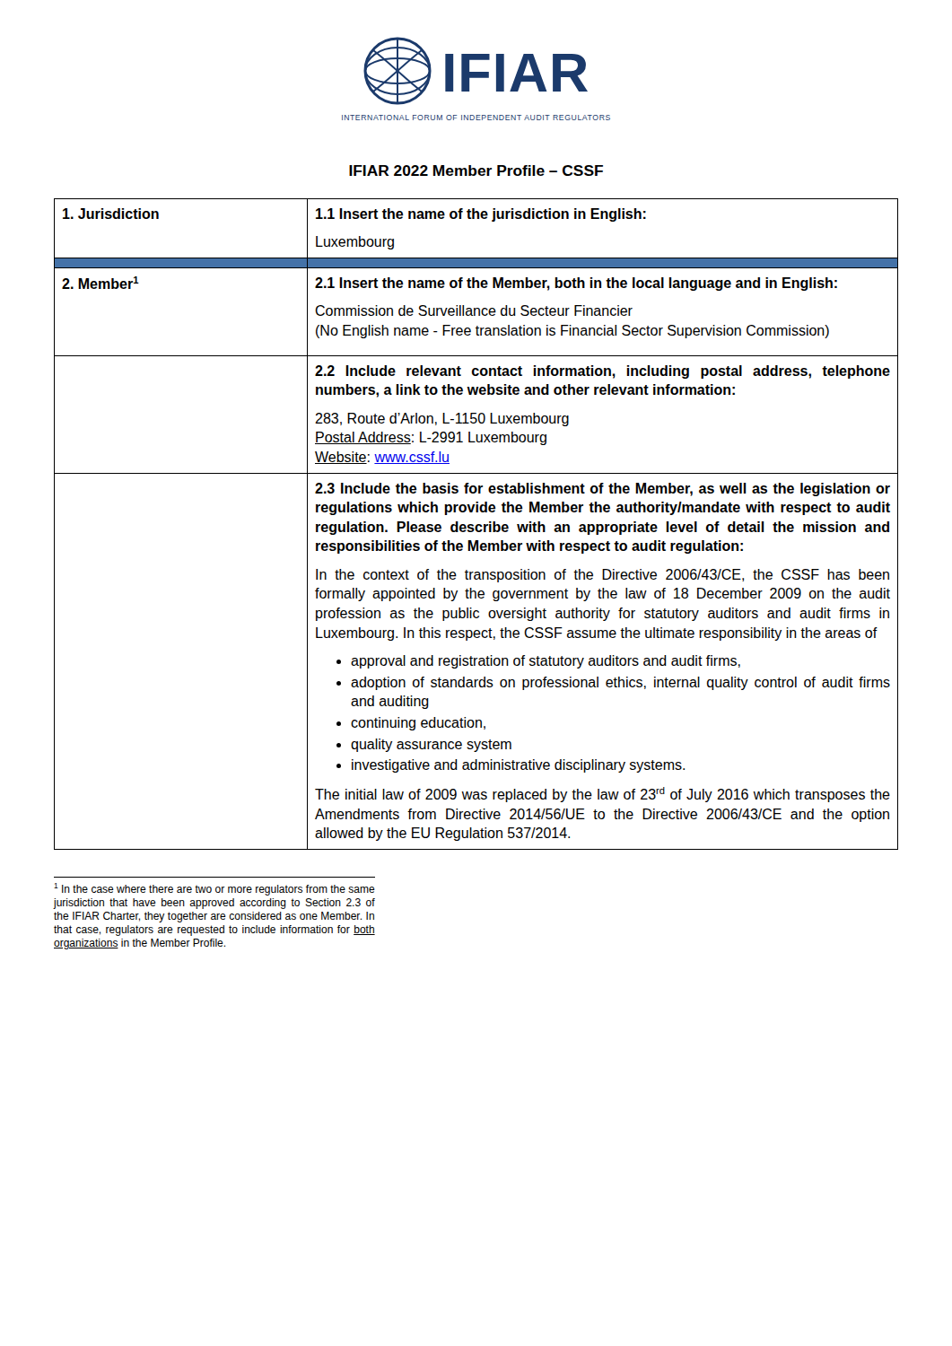IFIAR
International Forum of Independent Audit Regulators
IFIAR 2022 Member Profile – CSSF
| 1. Jurisdiction | 1.1 Insert the name of the jurisdiction in English: Luxembourg |
| 2. Member 1 | 2.1 Insert the name of the Member, both in the local language and in English: Commission de Surveillance du Secteur Financier (No English name - Free translation is Financial Sector Supervision Commission) |
| | 2.2 Include relevant contact information, including postal address, telephone numbers, a link to the website and other relevant information: 283, Route d’Arlon, L-1150 Luxembourg Postal Address : L-2991 Luxembourg Website : www.cssf.lu |
| | 2.3 Include the basis for establishment of the Member, as well as the legislation or regulations which provide the Member the authority/mandate with respect to audit regulation. Please describe with an appropriate level of detail the mission and responsibilities of the Member with respect to audit regulation: In the context of the transposition of the Directive 2006/43/CE, the CSSF has been formally appointed by the government by the law of 18 December 2009 on the audit profession as the public oversight authority for statutory auditors and audit firms in Luxembourg. In this respect, the CSSF assume the ultimate responsibility in the areas of approval and registration of statutory auditors and audit firms, adoption of standards on professional ethics, internal quality control of audit firms and auditing continuing education, quality assurance system investigative and administrative disciplinary systems. The initial law of 2009 was replaced by the law of 23 rd of July 2016 which transposes the Amendments from Directive 2014/56/UE to the Directive 2006/43/CE and the option allowed by the EU Regulation 537/2014. |
1 In the case where there are two or more regulators from the same jurisdiction that have been approved according to Section 2.3 of the IFIAR Charter, they together are considered as one Member. In that case, regulators are requested to include information for both organizations in the Member Profile.